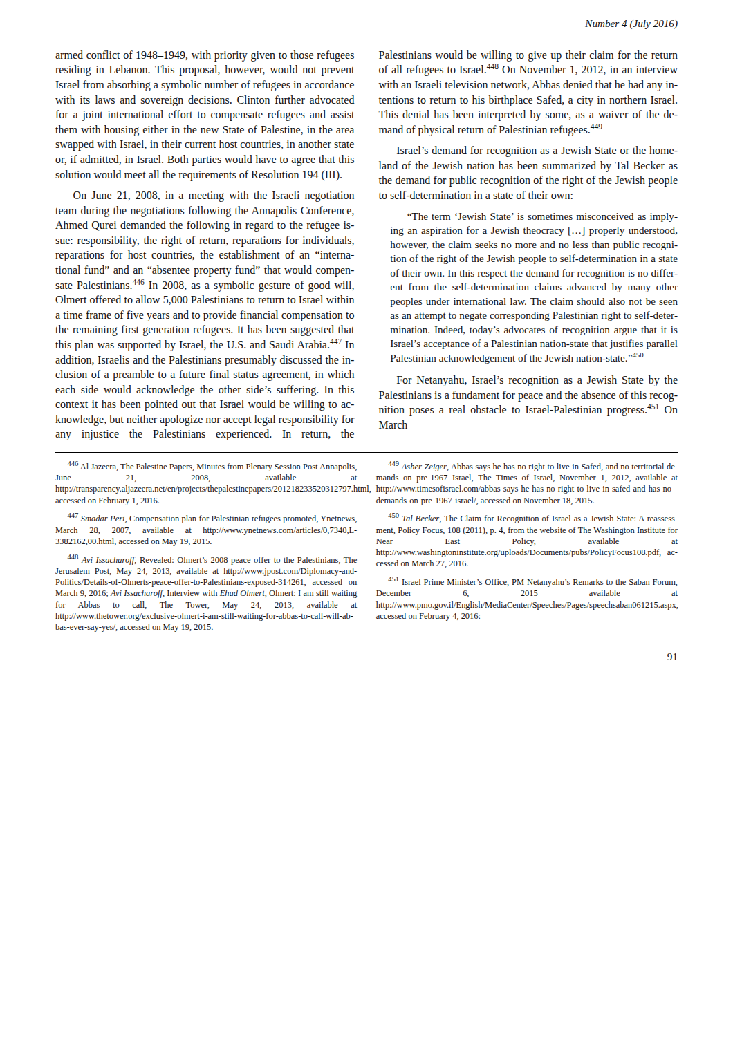Number 4 (July 2016)
armed conflict of 1948–1949, with priority given to those refugees residing in Lebanon. This proposal, however, would not prevent Israel from absorbing a symbolic number of refugees in accordance with its laws and sovereign decisions. Clinton further advocated for a joint international effort to compensate refugees and assist them with housing either in the new State of Palestine, in the area swapped with Israel, in their current host countries, in another state or, if admitted, in Israel. Both parties would have to agree that this solution would meet all the requirements of Resolution 194 (III).
On June 21, 2008, in a meeting with the Israeli negotiation team during the negotiations following the Annapolis Conference, Ahmed Qurei demanded the following in regard to the refugee issue: responsibility, the right of return, reparations for individuals, reparations for host countries, the establishment of an “international fund” and an “absentee property fund” that would compensate Palestinians.446 In 2008, as a symbolic gesture of good will, Olmert offered to allow 5,000 Palestinians to return to Israel within a time frame of five years and to provide financial compensation to the remaining first generation refugees. It has been suggested that this plan was supported by Israel, the U.S. and Saudi Arabia.447 In addition, Israelis and the Palestinians presumably discussed the inclusion of a preamble to a future final status agreement, in which each side would acknowledge the other side’s suffering. In this context it has been pointed out that Israel would be willing to acknowledge, but neither apologize nor accept legal responsibility for any injustice the Palestinians experienced. In return, the Palestinians would be willing to give up their claim for the return of all refugees to Israel.448 On November 1, 2012, in an interview with an Israeli television network, Abbas denied that he had any intentions to return to his birthplace Safed, a city in northern Israel. This denial has been interpreted by some, as a waiver of the demand of physical return of Palestinian refugees.449
Israel’s demand for recognition as a Jewish State or the homeland of the Jewish nation has been summarized by Tal Becker as the demand for public recognition of the right of the Jewish people to self-determination in a state of their own:
“The term ‘Jewish State’ is sometimes misconceived as implying an aspiration for a Jewish theocracy […] properly understood, however, the claim seeks no more and no less than public recognition of the right of the Jewish people to self-determination in a state of their own. In this respect the demand for recognition is no different from the self-determination claims advanced by many other peoples under international law. The claim should also not be seen as an attempt to negate corresponding Palestinian right to self-determination. Indeed, today’s advocates of recognition argue that it is Israel’s acceptance of a Palestinian nation-state that justifies parallel Palestinian acknowledgement of the Jewish nation-state.”450
For Netanyahu, Israel’s recognition as a Jewish State by the Palestinians is a fundament for peace and the absence of this recognition poses a real obstacle to Israel-Palestinian progress.451 On March
446 Al Jazeera, The Palestine Papers, Minutes from Plenary Session Post Annapolis, June 21, 2008, available at http://transparency.aljazeera.net/en/projects/thepalestinepapers/201218233520312797.html, accessed on February 1, 2016.
447 Smadar Peri, Compensation plan for Palestinian refugees promoted, Ynetnews, March 28, 2007, available at http://www.ynetnews.com/articles/0,7340,L-3382162,00.html, accessed on May 19, 2015.
448 Avi Issacharoff, Revealed: Olmert’s 2008 peace offer to the Palestinians, The Jerusalem Post, May 24, 2013, available at http://www.jpost.com/Diplomacy-and-Politics/Details-of-Olmerts-peace-offer-to-Palestinians-exposed-314261, accessed on March 9, 2016; Avi Issacharoff, Interview with Ehud Olmert, Olmert: I am still waiting for Abbas to call, The Tower, May 24, 2013, available at http://www.thetower.org/exclusive-olmert-i-am-still-waiting-for-abbas-to-call-will-abbas-ever-say-yes/, accessed on May 19, 2015.
449 Asher Zeiger, Abbas says he has no right to live in Safed, and no territorial demands on pre-1967 Israel, The Times of Israel, November 1, 2012, available at http://www.timesofisrael.com/abbas-says-he-has-no-right-to-live-in-safed-and-has-no-demands-on-pre-1967-israel/, accessed on November 18, 2015.
450 Tal Becker, The Claim for Recognition of Israel as a Jewish State: A reassessment, Policy Focus, 108 (2011), p. 4, from the website of The Washington Institute for Near East Policy, available at http://www.washingtoninstitute.org/uploads/Documents/pubs/PolicyFocus108.pdf, accessed on March 27, 2016.
451 Israel Prime Minister’s Office, PM Netanyahu’s Remarks to the Saban Forum, December 6, 2015 available at http://www.pmo.gov.il/English/MediaCenter/Speeches/Pages/speechsaban061215.aspx, accessed on February 4, 2016:
91